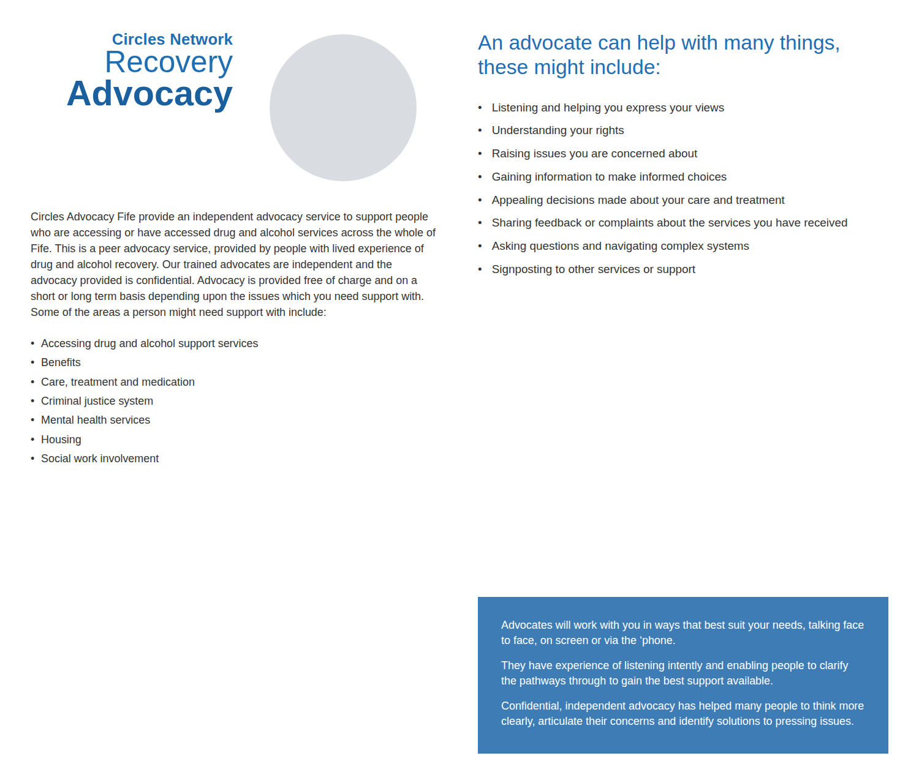Circles Network
Recovery
Advocacy
Circles Advocacy Fife provide an independent advocacy service to support people who are accessing or have accessed drug and alcohol services across the whole of Fife. This is a peer advocacy service, provided by people with lived experience of drug and alcohol recovery. Our trained advocates are independent and the advocacy provided is confidential. Advocacy is provided free of charge and on a short or long term basis depending upon the issues which you need support with. Some of the areas a person might need support with include:
Accessing drug and alcohol support services
Benefits
Care, treatment and medication
Criminal justice system
Mental health services
Housing
Social work involvement
An advocate can help with many things, these might include:
Listening and helping you express your views
Understanding your rights
Raising issues you are concerned about
Gaining information to make informed choices
Appealing decisions made about your care and treatment
Sharing feedback or complaints about the services you have received
Asking questions and navigating complex systems
Signposting to other services or support
Advocates will work with you in ways that best suit your needs, talking face to face, on screen or via the ‘phone.
They have experience of listening intently and enabling people to clarify the pathways through to gain the best support available.
Confidential, independent advocacy has helped many people to think more clearly, articulate their concerns and identify solutions to pressing issues.